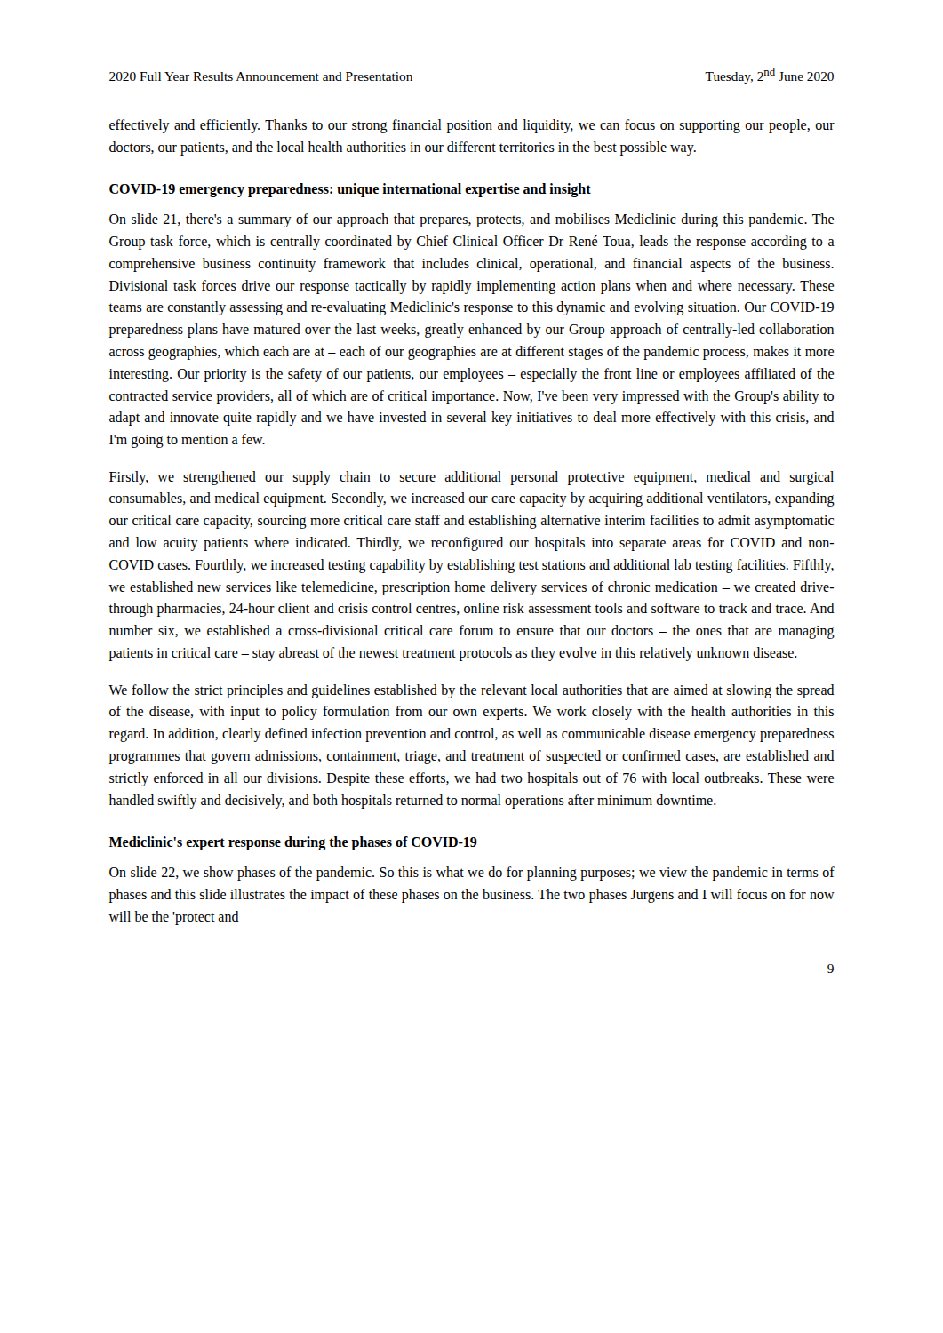2020 Full Year Results Announcement and Presentation
Tuesday, 2nd June 2020
effectively and efficiently. Thanks to our strong financial position and liquidity, we can focus on supporting our people, our doctors, our patients, and the local health authorities in our different territories in the best possible way.
COVID-19 emergency preparedness: unique international expertise and insight
On slide 21, there's a summary of our approach that prepares, protects, and mobilises Mediclinic during this pandemic. The Group task force, which is centrally coordinated by Chief Clinical Officer Dr René Toua, leads the response according to a comprehensive business continuity framework that includes clinical, operational, and financial aspects of the business. Divisional task forces drive our response tactically by rapidly implementing action plans when and where necessary. These teams are constantly assessing and re-evaluating Mediclinic's response to this dynamic and evolving situation. Our COVID-19 preparedness plans have matured over the last weeks, greatly enhanced by our Group approach of centrally-led collaboration across geographies, which each are at – each of our geographies are at different stages of the pandemic process, makes it more interesting. Our priority is the safety of our patients, our employees – especially the front line or employees affiliated of the contracted service providers, all of which are of critical importance. Now, I've been very impressed with the Group's ability to adapt and innovate quite rapidly and we have invested in several key initiatives to deal more effectively with this crisis, and I'm going to mention a few.
Firstly, we strengthened our supply chain to secure additional personal protective equipment, medical and surgical consumables, and medical equipment. Secondly, we increased our care capacity by acquiring additional ventilators, expanding our critical care capacity, sourcing more critical care staff and establishing alternative interim facilities to admit asymptomatic and low acuity patients where indicated. Thirdly, we reconfigured our hospitals into separate areas for COVID and non-COVID cases. Fourthly, we increased testing capability by establishing test stations and additional lab testing facilities. Fifthly, we established new services like telemedicine, prescription home delivery services of chronic medication – we created drive-through pharmacies, 24-hour client and crisis control centres, online risk assessment tools and software to track and trace. And number six, we established a cross-divisional critical care forum to ensure that our doctors – the ones that are managing patients in critical care – stay abreast of the newest treatment protocols as they evolve in this relatively unknown disease.
We follow the strict principles and guidelines established by the relevant local authorities that are aimed at slowing the spread of the disease, with input to policy formulation from our own experts. We work closely with the health authorities in this regard. In addition, clearly defined infection prevention and control, as well as communicable disease emergency preparedness programmes that govern admissions, containment, triage, and treatment of suspected or confirmed cases, are established and strictly enforced in all our divisions. Despite these efforts, we had two hospitals out of 76 with local outbreaks. These were handled swiftly and decisively, and both hospitals returned to normal operations after minimum downtime.
Mediclinic's expert response during the phases of COVID-19
On slide 22, we show phases of the pandemic. So this is what we do for planning purposes; we view the pandemic in terms of phases and this slide illustrates the impact of these phases on the business. The two phases Jurgens and I will focus on for now will be the 'protect and
9